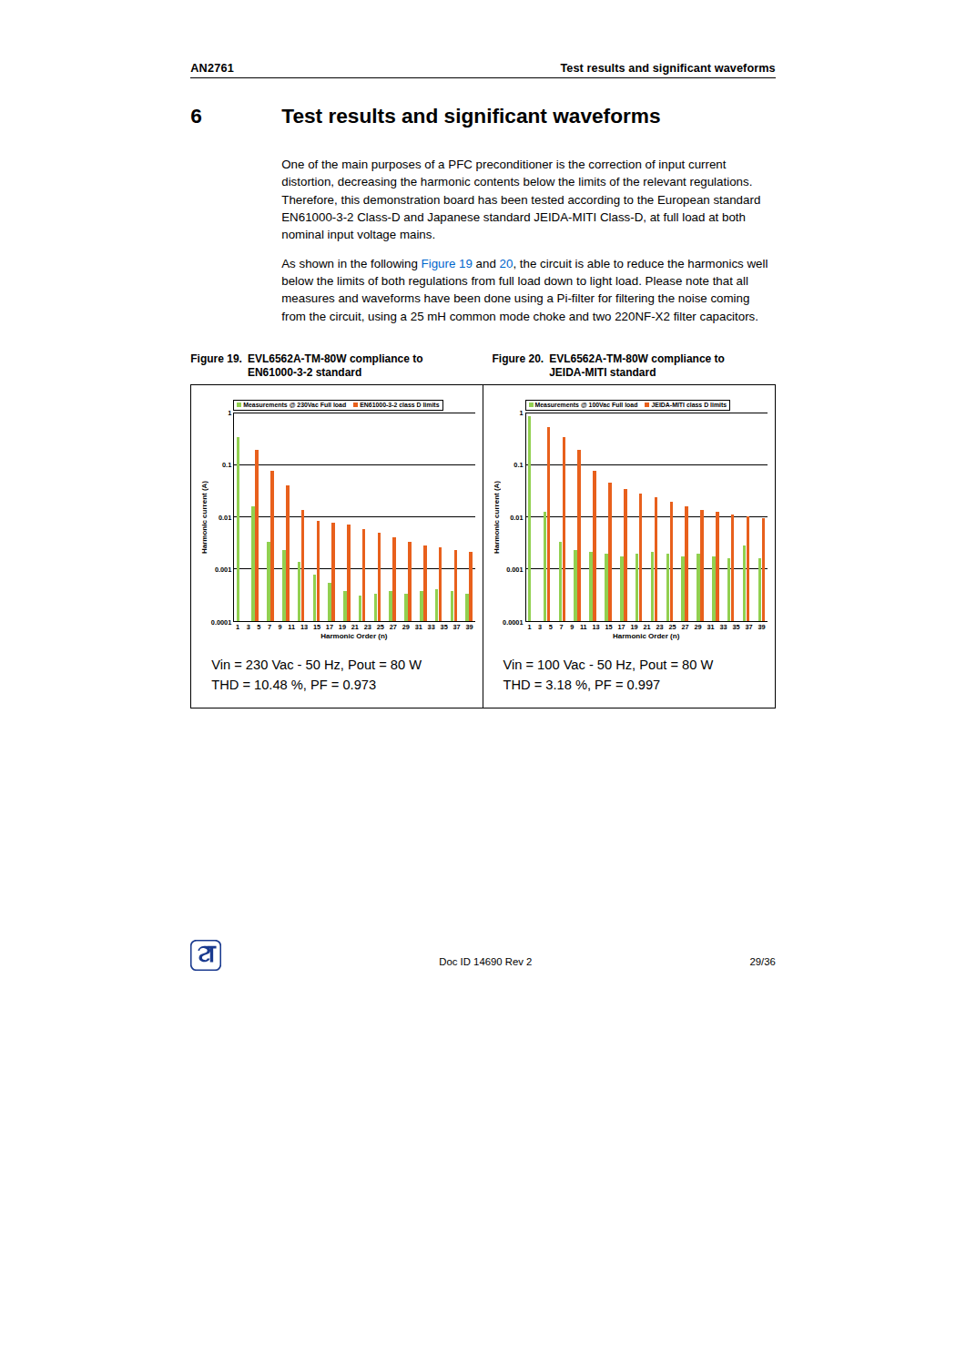AN2761
Test results and significant waveforms
6
Test results and significant waveforms
One of the main purposes of a PFC preconditioner is the correction of input current distortion, decreasing the harmonic contents below the limits of the relevant regulations. Therefore, this demonstration board has been tested according to the European standard EN61000-3-2 Class-D and Japanese standard JEIDA-MITI Class-D, at full load at both nominal input voltage mains.
As shown in the following Figure 19 and 20, the circuit is able to reduce the harmonics well below the limits of both regulations from full load down to light load. Please note that all measures and waveforms have been done using a Pi-filter for filtering the noise coming from the circuit, using a 25 mH common mode choke and two 220NF-X2 filter capacitors.
Figure 19.
EVL6562A-TM-80W compliance to
EN61000-3-2 standard
Figure 20.
EVL6562A-TM-80W compliance to
JEIDA-MITI standard
Measurements @ 230Vac Full load EN61000-3-2 class D limits
Harmonic current (A)
1 0.1 0.01 0.001 0.0001
1 3 5 7 9 11 13 15 17 19 21 23 25 27 29 31 33 35 37 39
Harmonic Order (n)
Vin = 230 Vac - 50 Hz, Pout = 80 W
THD = 10.48 %, PF = 0.973
Measurements @ 100Vac Full load JEIDA-MITI class D limits
Harmonic current (A)
1 0.1 0.01 0.001 0.0001
1 3 5 7 9 11 13 15 17 19 21 23 25 27 29 31 33 35 37 39
Harmonic Order (n)
Vin = 100 Vac - 50 Hz, Pout = 80 W
THD = 3.18 %, PF = 0.997
Doc ID 14690 Rev 2
29/36